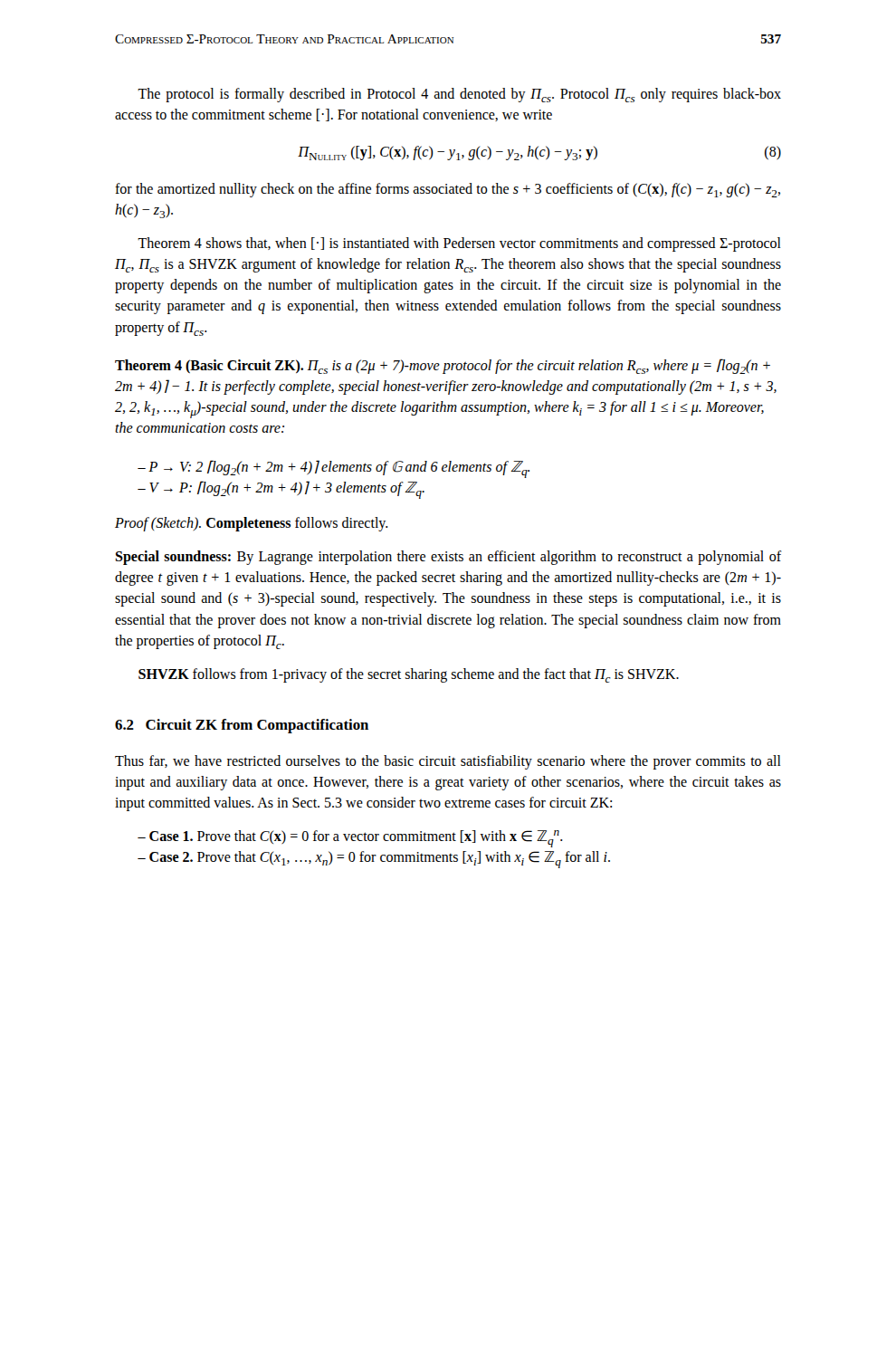Compressed Σ-Protocol Theory and Practical Application 537
The protocol is formally described in Protocol 4 and denoted by Πcs. Protocol Πcs only requires black-box access to the commitment scheme [·]. For notational convenience, we write
ΠNullity ([y], C(x), f(c) − y1, g(c) − y2, h(c) − y3; y) (8)
for the amortized nullity check on the affine forms associated to the s + 3 coefficients of (C(x), f(c) − z1, g(c) − z2, h(c) − z3).
Theorem 4 shows that, when [·] is instantiated with Pedersen vector commitments and compressed Σ-protocol Πc, Πcs is a SHVZK argument of knowledge for relation Rcs. The theorem also shows that the special soundness property depends on the number of multiplication gates in the circuit. If the circuit size is polynomial in the security parameter and q is exponential, then witness extended emulation follows from the special soundness property of Πcs.
Theorem 4 (Basic Circuit ZK). Πcs is a (2μ + 7)-move protocol for the circuit relation Rcs, where μ = ⌈log2(n + 2m + 4)⌉ − 1. It is perfectly complete, special honest-verifier zero-knowledge and computationally (2m + 1, s + 3, 2, 2, k1, …, kμ)-special sound, under the discrete logarithm assumption, where ki = 3 for all 1 ≤ i ≤ μ. Moreover, the communication costs are:
P → V: 2 ⌈log2(n + 2m + 4)⌉ elements of 𝔾 and 6 elements of ℤq.
V → P: ⌈log2(n + 2m + 4)⌉ + 3 elements of ℤq.
Proof (Sketch). Completeness follows directly.
Special soundness: By Lagrange interpolation there exists an efficient algorithm to reconstruct a polynomial of degree t given t + 1 evaluations. Hence, the packed secret sharing and the amortized nullity-checks are (2m + 1)-special sound and (s + 3)-special sound, respectively. The soundness in these steps is computational, i.e., it is essential that the prover does not know a non-trivial discrete log relation. The special soundness claim now from the properties of protocol Πc.
SHVZK follows from 1-privacy of the secret sharing scheme and the fact that Πc is SHVZK.
6.2 Circuit ZK from Compactification
Thus far, we have restricted ourselves to the basic circuit satisfiability scenario where the prover commits to all input and auxiliary data at once. However, there is a great variety of other scenarios, where the circuit takes as input committed values. As in Sect. 5.3 we consider two extreme cases for circuit ZK:
Case 1. Prove that C(x) = 0 for a vector commitment [x] with x ∈ ℤqn.
Case 2. Prove that C(x1, …, xn) = 0 for commitments [xi] with xi ∈ ℤq for all i.